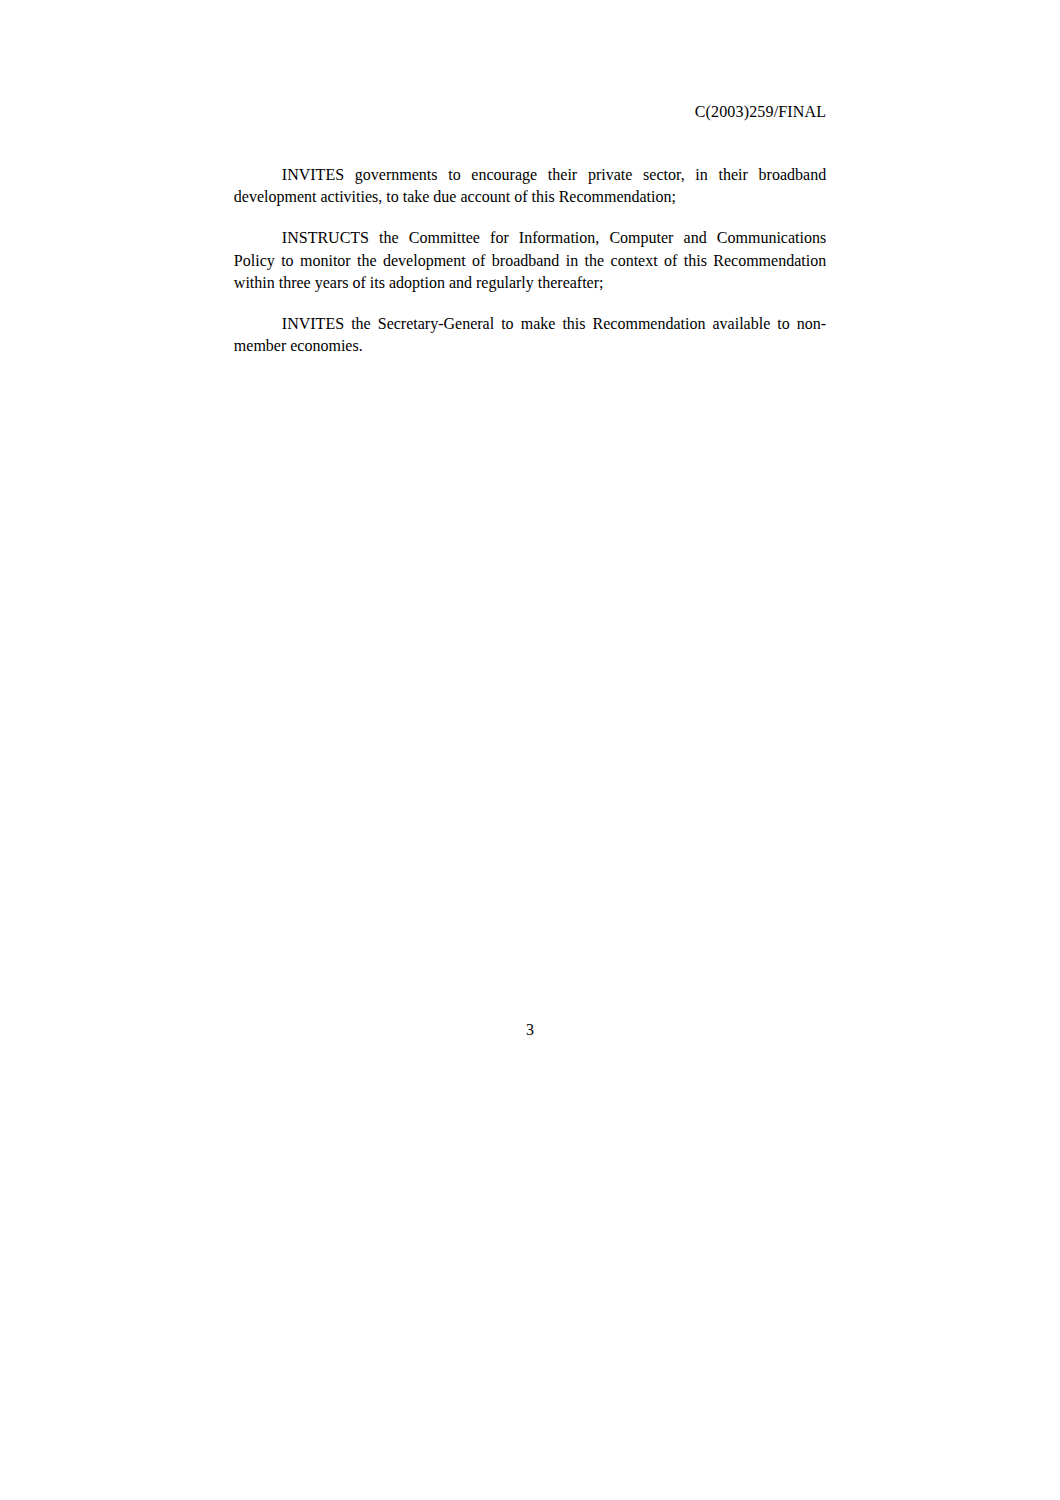C(2003)259/FINAL
INVITES governments to encourage their private sector, in their broadband development activities, to take due account of this Recommendation;
INSTRUCTS the Committee for Information, Computer and Communications Policy to monitor the development of broadband in the context of this Recommendation within three years of its adoption and regularly thereafter;
INVITES the Secretary-General to make this Recommendation available to non-member economies.
3